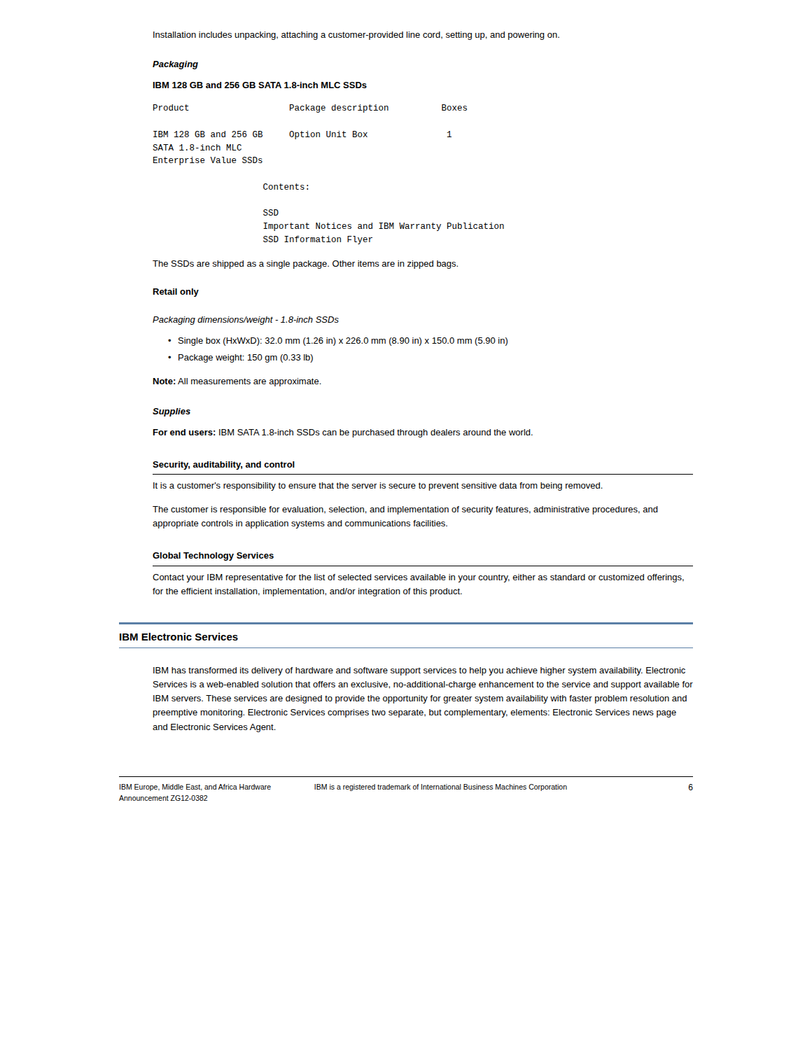Installation includes unpacking, attaching a customer-provided line cord, setting up, and powering on.
Packaging
IBM 128 GB and 256 GB SATA 1.8-inch MLC SSDs
Product                   Package description          Boxes

IBM 128 GB and 256 GB     Option Unit Box               1
SATA 1.8-inch MLC
Enterprise Value SSDs

                     Contents:

                     SSD
                     Important Notices and IBM Warranty Publication
                     SSD Information Flyer
The SSDs are shipped as a single package. Other items are in zipped bags.
Retail only
Packaging dimensions/weight - 1.8-inch SSDs
Single box (HxWxD): 32.0 mm (1.26 in) x 226.0 mm (8.90 in) x 150.0 mm (5.90 in)
Package weight: 150 gm (0.33 lb)
Note: All measurements are approximate.
Supplies
For end users: IBM SATA 1.8-inch SSDs can be purchased through dealers around the world.
Security, auditability, and control
It is a customer's responsibility to ensure that the server is secure to prevent sensitive data from being removed.
The customer is responsible for evaluation, selection, and implementation of security features, administrative procedures, and appropriate controls in application systems and communications facilities.
Global Technology Services
Contact your IBM representative for the list of selected services available in your country, either as standard or customized offerings, for the efficient installation, implementation, and/or integration of this product.
IBM Electronic Services
IBM has transformed its delivery of hardware and software support services to help you achieve higher system availability. Electronic Services is a web-enabled solution that offers an exclusive, no-additional-charge enhancement to the service and support available for IBM servers. These services are designed to provide the opportunity for greater system availability with faster problem resolution and preemptive monitoring. Electronic Services comprises two separate, but complementary, elements: Electronic Services news page and Electronic Services Agent.
IBM Europe, Middle East, and Africa Hardware
Announcement ZG12-0382
IBM is a registered trademark of International Business Machines Corporation
6